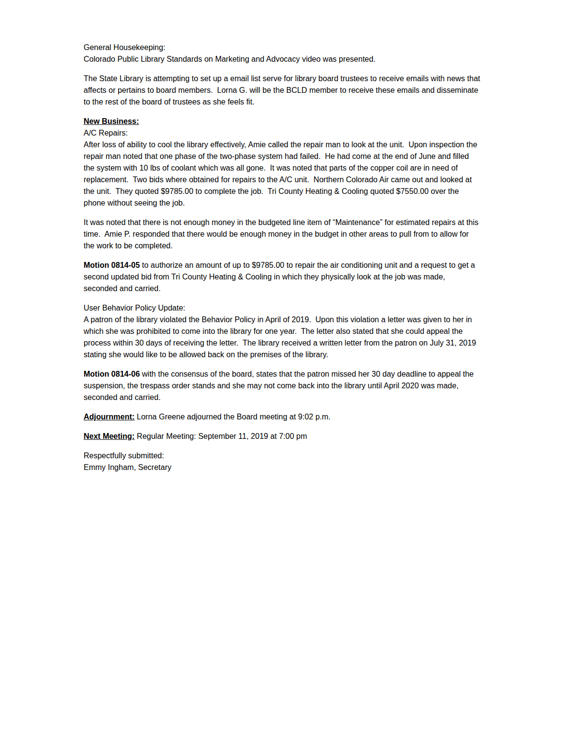General Housekeeping:
Colorado Public Library Standards on Marketing and Advocacy video was presented.
The State Library is attempting to set up a email list serve for library board trustees to receive emails with news that affects or pertains to board members. Lorna G. will be the BCLD member to receive these emails and disseminate to the rest of the board of trustees as she feels fit.
New Business:
A/C Repairs:
After loss of ability to cool the library effectively, Amie called the repair man to look at the unit. Upon inspection the repair man noted that one phase of the two-phase system had failed. He had come at the end of June and filled the system with 10 lbs of coolant which was all gone. It was noted that parts of the copper coil are in need of replacement. Two bids where obtained for repairs to the A/C unit. Northern Colorado Air came out and looked at the unit. They quoted $9785.00 to complete the job. Tri County Heating & Cooling quoted $7550.00 over the phone without seeing the job.
It was noted that there is not enough money in the budgeted line item of “Maintenance” for estimated repairs at this time. Amie P. responded that there would be enough money in the budget in other areas to pull from to allow for the work to be completed.
Motion 0814-05 to authorize an amount of up to $9785.00 to repair the air conditioning unit and a request to get a second updated bid from Tri County Heating & Cooling in which they physically look at the job was made, seconded and carried.
User Behavior Policy Update:
A patron of the library violated the Behavior Policy in April of 2019. Upon this violation a letter was given to her in which she was prohibited to come into the library for one year. The letter also stated that she could appeal the process within 30 days of receiving the letter. The library received a written letter from the patron on July 31, 2019 stating she would like to be allowed back on the premises of the library.
Motion 0814-06 with the consensus of the board, states that the patron missed her 30 day deadline to appeal the suspension, the trespass order stands and she may not come back into the library until April 2020 was made, seconded and carried.
Adjournment: Lorna Greene adjourned the Board meeting at 9:02 p.m.
Next Meeting: Regular Meeting: September 11, 2019 at 7:00 pm
Respectfully submitted:
Emmy Ingham, Secretary